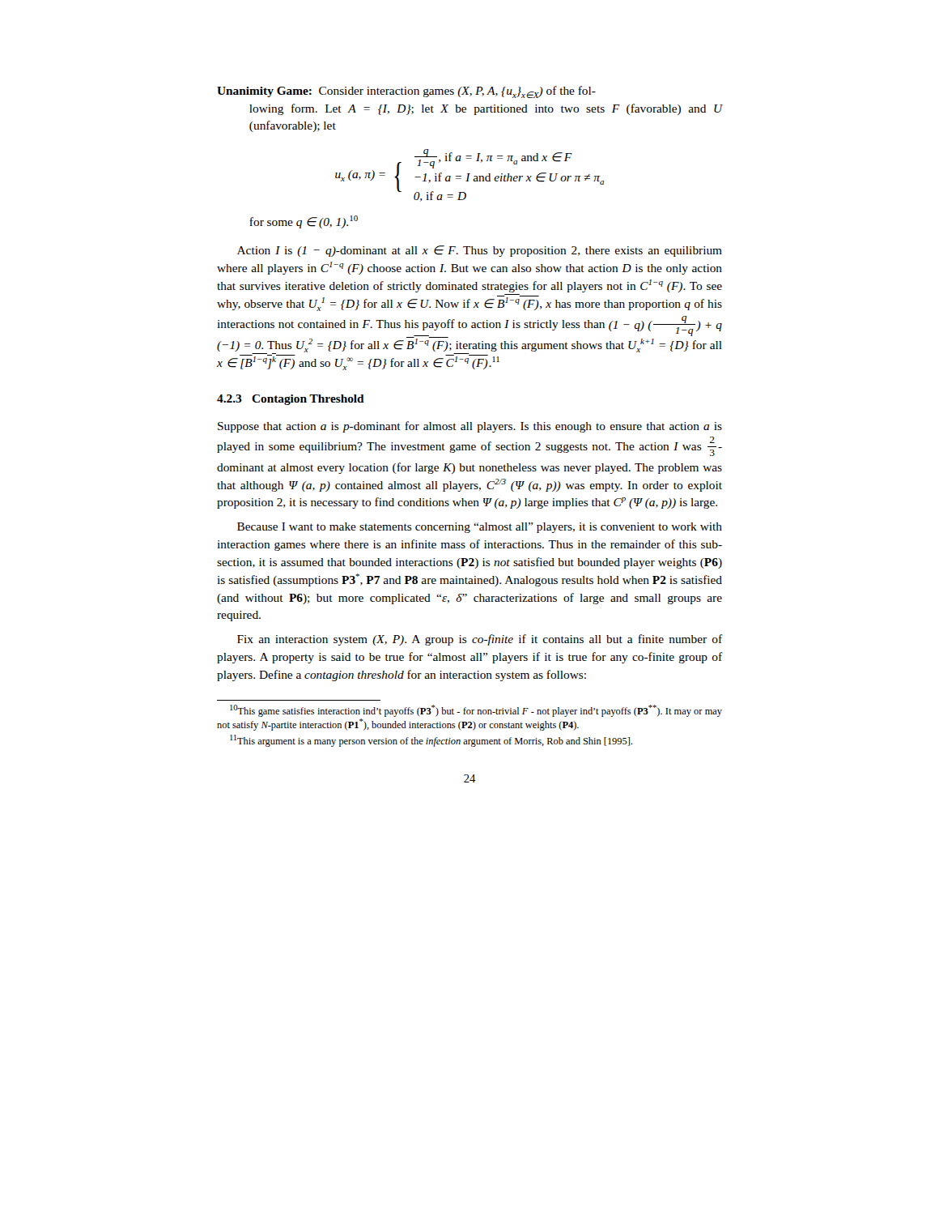Unanimity Game: Consider interaction games (X, P, A, {ux}x∈X) of the fol-
lowing form. Let A = {I, D}; let X be partitioned into two sets F (favorable) and U (unfavorable); let
ux (a, π) = { q 1−q, if a = I, π = πa and x ∈ F
−1, if a = I and either x ∈ U or π ≠ πa
0, if a = D
for some q ∈ (0, 1).10
Action I is (1 − q)-dominant at all x ∈ F. Thus by proposition 2, there exists an equilibrium where all players in C1−q (F) choose action I. But we can also show that action D is the only action that survives iterative deletion of strictly dominated strategies for all players not in C1−q (F). To see why, observe that Ux1 = {D} for all x ∈ U. Now if x ∈ B1−q (F), x has more than proportion q of his interactions not contained in F. Thus his payoff to action I is strictly less than (1 − q) (q 1−q) + q (−1) = 0. Thus Ux2 = {D} for all x ∈ B1−q (F); iterating this argument shows that Uxk+1 = {D} for all x ∈ [B1−q]k (F) and so Ux∞ = {D} for all x ∈ C1−q (F).11
4.2.3 Contagion Threshold
Suppose that action a is p-dominant for almost all players. Is this enough to ensure that action a is played in some equilibrium? The investment game of section 2 suggests not. The action I was 23-dominant at almost every location (for large K) but nonetheless was never played. The problem was that although Ψ (a, p) contained almost all players, C2/3 (Ψ (a, p)) was empty. In order to exploit proposition 2, it is necessary to find conditions when Ψ (a, p) large implies that Cp (Ψ (a, p)) is large.
Because I want to make statements concerning “almost all” players, it is convenient to work with interaction games where there is an infinite mass of interactions. Thus in the remainder of this sub-section, it is assumed that bounded interactions (P2) is not satisfied but bounded player weights (P6) is satisfied (assumptions P3*, P7 and P8 are maintained). Analogous results hold when P2 is satisfied (and without P6); but more complicated “ε, δ” characterizations of large and small groups are required.
Fix an interaction system (X, P). A group is co-finite if it contains all but a finite number of players. A property is said to be true for “almost all” players if it is true for any co-finite group of players. Define a contagion threshold for an interaction system as follows:
10This game satisfies interaction ind’t payoffs (P3*) but - for non-trivial F - not player ind’t payoffs (P3**). It may or may not satisfy N-partite interaction (P1*), bounded interactions (P2) or constant weights (P4).
11This argument is a many person version of the infection argument of Morris, Rob and Shin [1995].
24